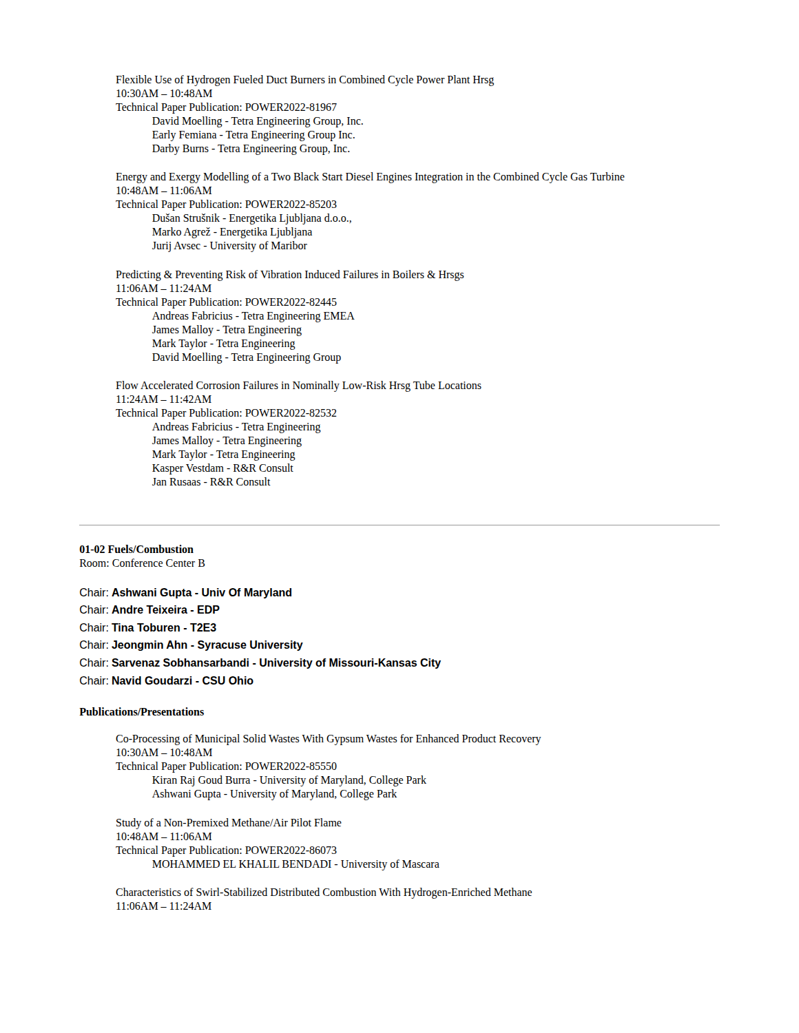Flexible Use of Hydrogen Fueled Duct Burners in Combined Cycle Power Plant Hrsg
10:30AM – 10:48AM
Technical Paper Publication: POWER2022-81967
David Moelling - Tetra Engineering Group, Inc.
Early Femiana - Tetra Engineering Group Inc.
Darby Burns - Tetra Engineering Group, Inc.
Energy and Exergy Modelling of a Two Black Start Diesel Engines Integration in the Combined Cycle Gas Turbine
10:48AM – 11:06AM
Technical Paper Publication: POWER2022-85203
Dušan Strušnik - Energetika Ljubljana d.o.o.,
Marko Agrež - Energetika Ljubljana
Jurij Avsec - University of Maribor
Predicting & Preventing Risk of Vibration Induced Failures in Boilers & Hrsgs
11:06AM – 11:24AM
Technical Paper Publication: POWER2022-82445
Andreas Fabricius - Tetra Engineering EMEA
James Malloy - Tetra Engineering
Mark Taylor - Tetra Engineering
David Moelling - Tetra Engineering Group
Flow Accelerated Corrosion Failures in Nominally Low-Risk Hrsg Tube Locations
11:24AM – 11:42AM
Technical Paper Publication: POWER2022-82532
Andreas Fabricius - Tetra Engineering
James Malloy - Tetra Engineering
Mark Taylor - Tetra Engineering
Kasper Vestdam - R&R Consult
Jan Rusaas - R&R Consult
01-02 Fuels/Combustion
Room: Conference Center B
Chair: Ashwani Gupta - Univ Of Maryland
Chair: Andre Teixeira - EDP
Chair: Tina Toburen - T2E3
Chair: Jeongmin Ahn - Syracuse University
Chair: Sarvenaz Sobhansarbandi - University of Missouri-Kansas City
Chair: Navid Goudarzi - CSU Ohio
Publications/Presentations
Co-Processing of Municipal Solid Wastes With Gypsum Wastes for Enhanced Product Recovery
10:30AM – 10:48AM
Technical Paper Publication: POWER2022-85550
Kiran Raj Goud Burra - University of Maryland, College Park
Ashwani Gupta - University of Maryland, College Park
Study of a Non-Premixed Methane/Air Pilot Flame
10:48AM – 11:06AM
Technical Paper Publication: POWER2022-86073
MOHAMMED EL KHALIL BENDADI - University of Mascara
Characteristics of Swirl-Stabilized Distributed Combustion With Hydrogen-Enriched Methane
11:06AM – 11:24AM